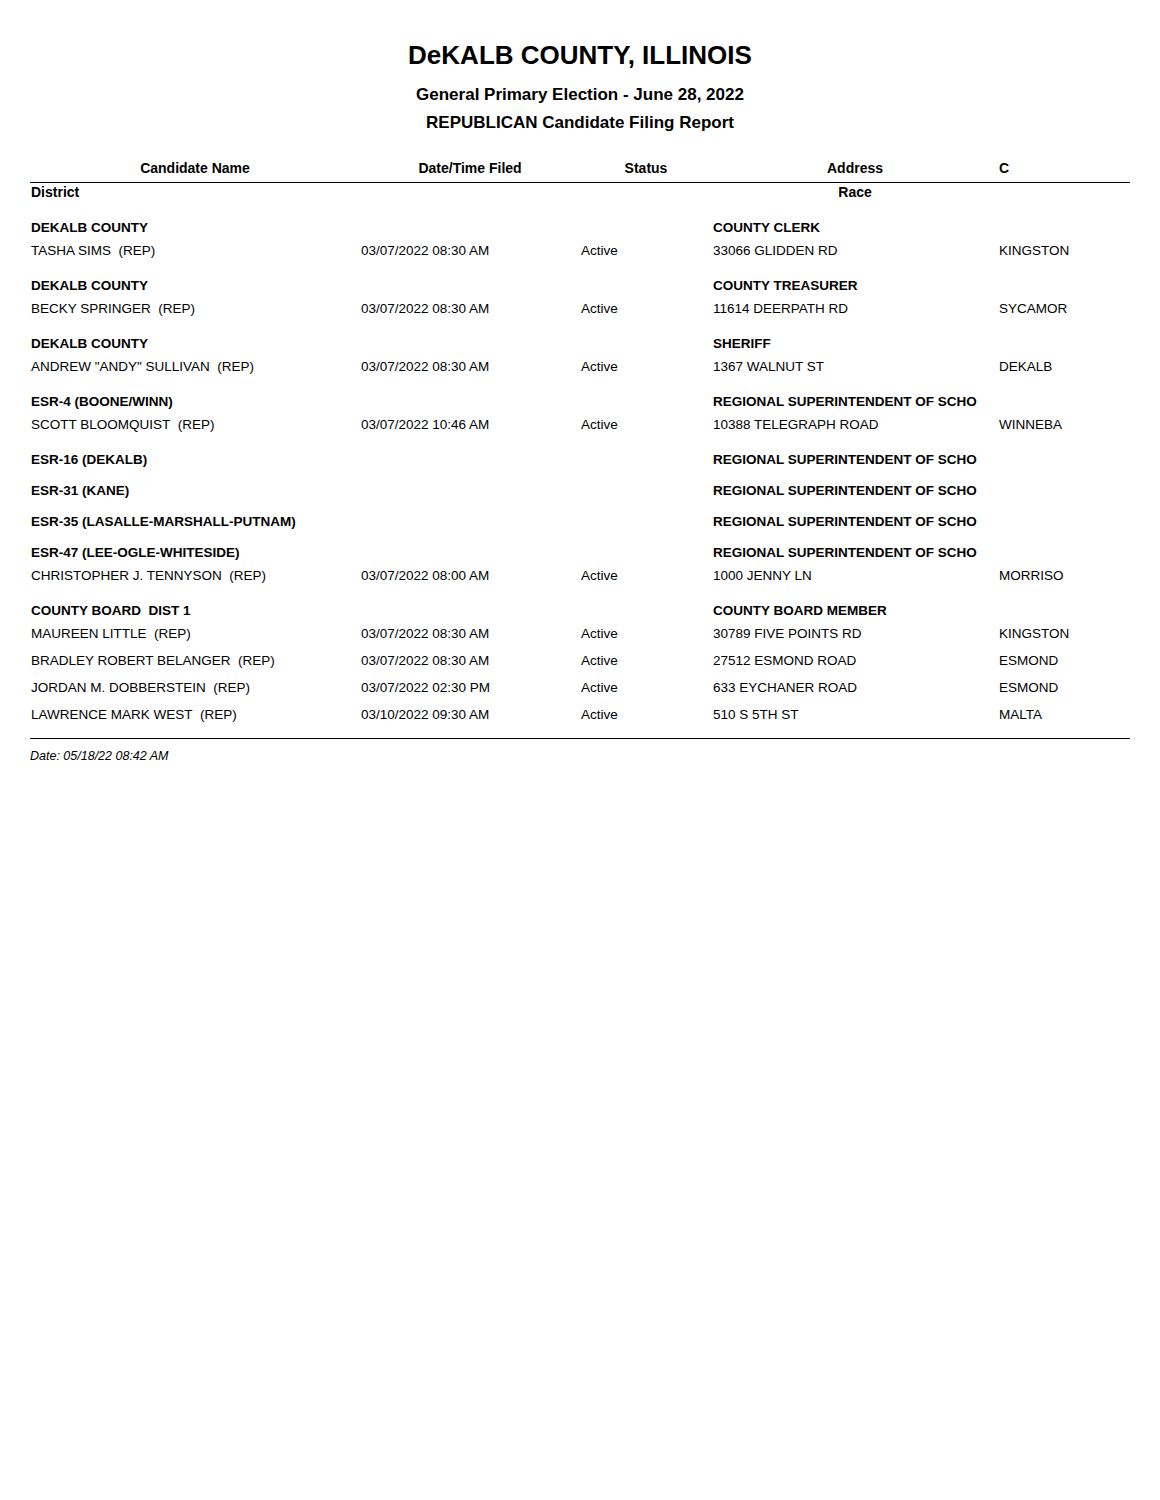DeKALB COUNTY, ILLINOIS
General Primary Election - June 28, 2022
REPUBLICAN Candidate Filing Report
| Candidate Name | Date/Time Filed | Status | Address | C |
| --- | --- | --- | --- | --- |
| District | | | Race | |
| DEKALB COUNTY | | | COUNTY CLERK | |
| TASHA SIMS (REP) | 03/07/2022 08:30 AM | Active | 33066 GLIDDEN RD | KINGSTON |
| DEKALB COUNTY | | | COUNTY TREASURER | |
| BECKY SPRINGER (REP) | 03/07/2022 08:30 AM | Active | 11614 DEERPATH RD | SYCAMOR |
| DEKALB COUNTY | | | SHERIFF | |
| ANDREW "ANDY" SULLIVAN (REP) | 03/07/2022 08:30 AM | Active | 1367 WALNUT ST | DEKALB |
| ESR-4 (BOONE/WINN) | | | REGIONAL SUPERINTENDENT OF SCHO | |
| SCOTT BLOOMQUIST (REP) | 03/07/2022 10:46 AM | Active | 10388 TELEGRAPH ROAD | WINNEBA |
| ESR-16 (DEKALB) | | | REGIONAL SUPERINTENDENT OF SCHO | |
| ESR-31 (KANE) | | | REGIONAL SUPERINTENDENT OF SCHO | |
| ESR-35 (LASALLE-MARSHALL-PUTNAM) | | | REGIONAL SUPERINTENDENT OF SCHO | |
| ESR-47 (LEE-OGLE-WHITESIDE) | | | REGIONAL SUPERINTENDENT OF SCHO | |
| CHRISTOPHER J. TENNYSON (REP) | 03/07/2022 08:00 AM | Active | 1000 JENNY LN | MORRISO |
| COUNTY BOARD DIST 1 | | | COUNTY BOARD MEMBER | |
| MAUREEN LITTLE (REP) | 03/07/2022 08:30 AM | Active | 30789 FIVE POINTS RD | KINGSTON |
| BRADLEY ROBERT BELANGER (REP) | 03/07/2022 08:30 AM | Active | 27512 ESMOND ROAD | ESMOND |
| JORDAN M. DOBBERSTEIN (REP) | 03/07/2022 02:30 PM | Active | 633 EYCHANER ROAD | ESMOND |
| LAWRENCE MARK WEST (REP) | 03/10/2022 09:30 AM | Active | 510 S 5TH ST | MALTA |
Date: 05/18/22 08:42 AM